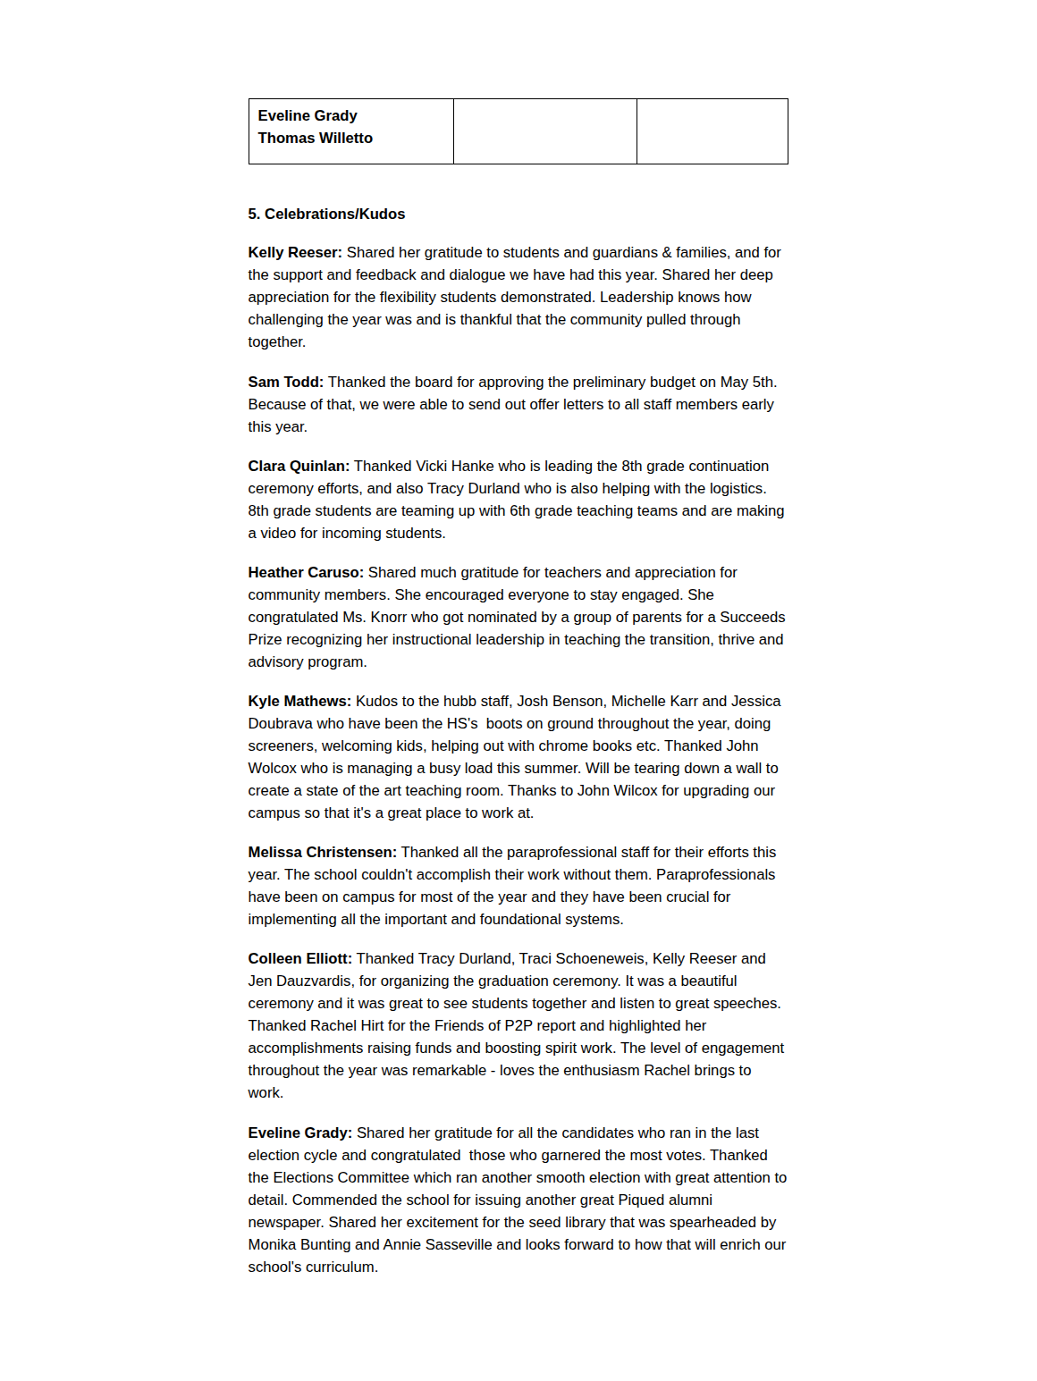| Eveline Grady Thomas Willetto | | |
5. Celebrations/Kudos
Kelly Reeser: Shared her gratitude to students and guardians & families, and for the support and feedback and dialogue we have had this year. Shared her deep appreciation for the flexibility students demonstrated. Leadership knows how challenging the year was and is thankful that the community pulled through together.
Sam Todd: Thanked the board for approving the preliminary budget on May 5th. Because of that, we were able to send out offer letters to all staff members early this year.
Clara Quinlan: Thanked Vicki Hanke who is leading the 8th grade continuation ceremony efforts, and also Tracy Durland who is also helping with the logistics. 8th grade students are teaming up with 6th grade teaching teams and are making a video for incoming students.
Heather Caruso: Shared much gratitude for teachers and appreciation for community members. She encouraged everyone to stay engaged. She congratulated Ms. Knorr who got nominated by a group of parents for a Succeeds Prize recognizing her instructional leadership in teaching the transition, thrive and advisory program.
Kyle Mathews: Kudos to the hubb staff, Josh Benson, Michelle Karr and Jessica Doubrava who have been the HS's boots on ground throughout the year, doing screeners, welcoming kids, helping out with chrome books etc. Thanked John Wolcox who is managing a busy load this summer. Will be tearing down a wall to create a state of the art teaching room. Thanks to John Wilcox for upgrading our campus so that it's a great place to work at.
Melissa Christensen: Thanked all the paraprofessional staff for their efforts this year. The school couldn't accomplish their work without them. Paraprofessionals have been on campus for most of the year and they have been crucial for implementing all the important and foundational systems.
Colleen Elliott: Thanked Tracy Durland, Traci Schoeneweis, Kelly Reeser and Jen Dauzvardis, for organizing the graduation ceremony. It was a beautiful ceremony and it was great to see students together and listen to great speeches. Thanked Rachel Hirt for the Friends of P2P report and highlighted her accomplishments raising funds and boosting spirit work. The level of engagement throughout the year was remarkable - loves the enthusiasm Rachel brings to work.
Eveline Grady: Shared her gratitude for all the candidates who ran in the last election cycle and congratulated those who garnered the most votes. Thanked the Elections Committee which ran another smooth election with great attention to detail. Commended the school for issuing another great Piqued alumni newspaper. Shared her excitement for the seed library that was spearheaded by Monika Bunting and Annie Sasseville and looks forward to how that will enrich our school's curriculum.